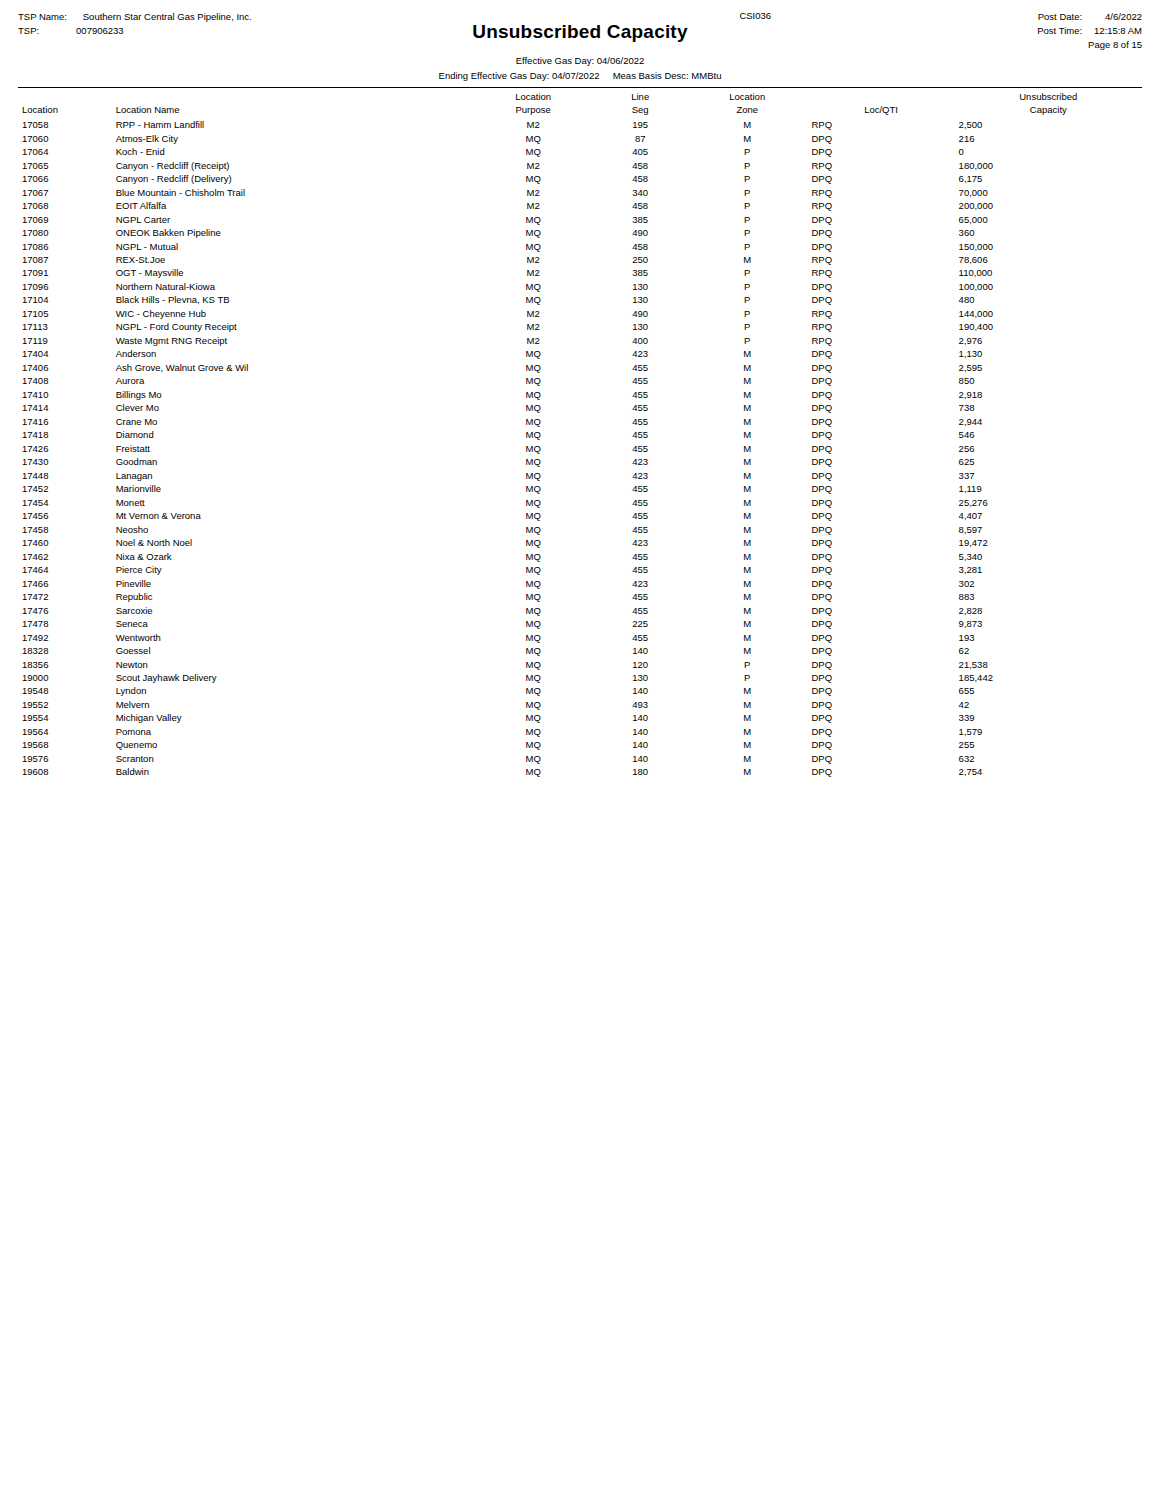| TSP Name: Southern Star Central Gas Pipeline, Inc. TSP: 007906233 | CSI036 Unsubscribed Capacity | / Post Date: / 4/6/2022 / / Post Time: / 12:15:8 AM / / / Page 8 of 15 / |
Effective Gas Day: 04/06/2022
Ending Effective Gas Day: 04/07/2022 Meas Basis Desc: MMBtu
| | | Location | Line | Location | | Unsubscribed |
| --- | --- | --- | --- | --- | --- | --- |
| Location | Location Name | Purpose | Seg | Zone | Loc/QTI | Capacity |
| 17058 | RPP - Hamm Landfill | M2 | 195 | M | RPQ | 2,500 |
| 17060 | Atmos-Elk City | MQ | 87 | M | DPQ | 216 |
| 17064 | Koch - Enid | MQ | 405 | P | DPQ | 0 |
| 17065 | Canyon - Redcliff (Receipt) | M2 | 458 | P | RPQ | 180,000 |
| 17066 | Canyon - Redcliff (Delivery) | MQ | 458 | P | DPQ | 6,175 |
| 17067 | Blue Mountain - Chisholm Trail | M2 | 340 | P | RPQ | 70,000 |
| 17068 | EOIT Alfalfa | M2 | 458 | P | RPQ | 200,000 |
| 17069 | NGPL Carter | MQ | 385 | P | DPQ | 65,000 |
| 17080 | ONEOK Bakken Pipeline | MQ | 490 | P | DPQ | 360 |
| 17086 | NGPL - Mutual | MQ | 458 | P | DPQ | 150,000 |
| 17087 | REX-St.Joe | M2 | 250 | M | RPQ | 78,606 |
| 17091 | OGT - Maysville | M2 | 385 | P | RPQ | 110,000 |
| 17096 | Northern Natural-Kiowa | MQ | 130 | P | DPQ | 100,000 |
| 17104 | Black Hills - Plevna, KS TB | MQ | 130 | P | DPQ | 480 |
| 17105 | WIC - Cheyenne Hub | M2 | 490 | P | RPQ | 144,000 |
| 17113 | NGPL - Ford County Receipt | M2 | 130 | P | RPQ | 190,400 |
| 17119 | Waste Mgmt RNG Receipt | M2 | 400 | P | RPQ | 2,976 |
| 17404 | Anderson | MQ | 423 | M | DPQ | 1,130 |
| 17406 | Ash Grove, Walnut Grove & Wil | MQ | 455 | M | DPQ | 2,595 |
| 17408 | Aurora | MQ | 455 | M | DPQ | 850 |
| 17410 | Billings Mo | MQ | 455 | M | DPQ | 2,918 |
| 17414 | Clever Mo | MQ | 455 | M | DPQ | 738 |
| 17416 | Crane Mo | MQ | 455 | M | DPQ | 2,944 |
| 17418 | Diamond | MQ | 455 | M | DPQ | 546 |
| 17426 | Freistatt | MQ | 455 | M | DPQ | 256 |
| 17430 | Goodman | MQ | 423 | M | DPQ | 625 |
| 17448 | Lanagan | MQ | 423 | M | DPQ | 337 |
| 17452 | Marionville | MQ | 455 | M | DPQ | 1,119 |
| 17454 | Monett | MQ | 455 | M | DPQ | 25,276 |
| 17456 | Mt Vernon & Verona | MQ | 455 | M | DPQ | 4,407 |
| 17458 | Neosho | MQ | 455 | M | DPQ | 8,597 |
| 17460 | Noel & North Noel | MQ | 423 | M | DPQ | 19,472 |
| 17462 | Nixa & Ozark | MQ | 455 | M | DPQ | 5,340 |
| 17464 | Pierce City | MQ | 455 | M | DPQ | 3,281 |
| 17466 | Pineville | MQ | 423 | M | DPQ | 302 |
| 17472 | Republic | MQ | 455 | M | DPQ | 883 |
| 17476 | Sarcoxie | MQ | 455 | M | DPQ | 2,828 |
| 17478 | Seneca | MQ | 225 | M | DPQ | 9,873 |
| 17492 | Wentworth | MQ | 455 | M | DPQ | 193 |
| 18328 | Goessel | MQ | 140 | M | DPQ | 62 |
| 18356 | Newton | MQ | 120 | P | DPQ | 21,538 |
| 19000 | Scout Jayhawk Delivery | MQ | 130 | P | DPQ | 185,442 |
| 19548 | Lyndon | MQ | 140 | M | DPQ | 655 |
| 19552 | Melvern | MQ | 493 | M | DPQ | 42 |
| 19554 | Michigan Valley | MQ | 140 | M | DPQ | 339 |
| 19564 | Pomona | MQ | 140 | M | DPQ | 1,579 |
| 19568 | Quenemo | MQ | 140 | M | DPQ | 255 |
| 19576 | Scranton | MQ | 140 | M | DPQ | 632 |
| 19608 | Baldwin | MQ | 180 | M | DPQ | 2,754 |